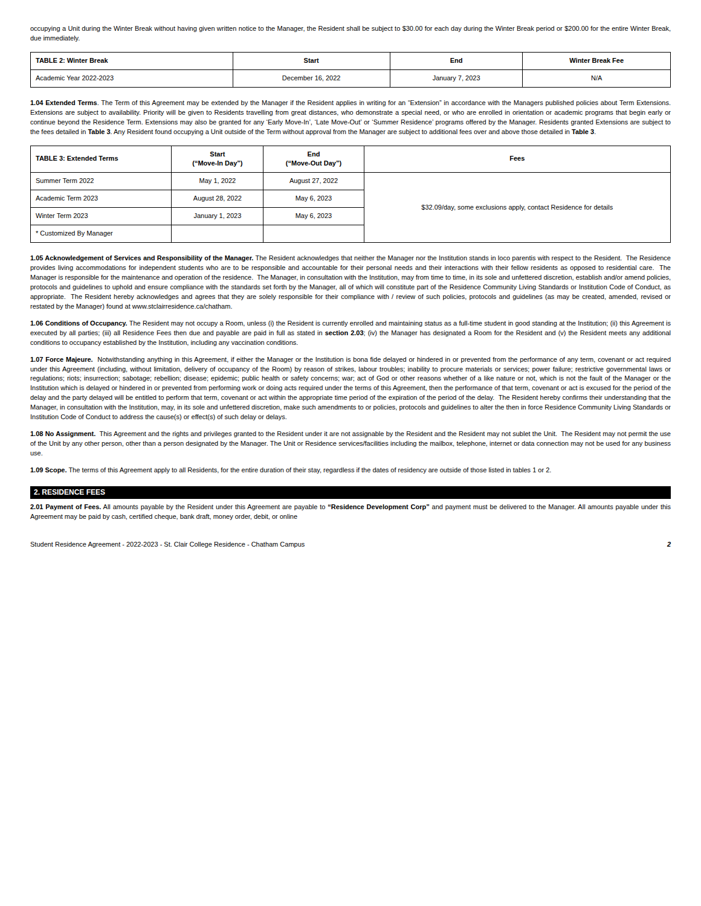occupying a Unit during the Winter Break without having given written notice to the Manager, the Resident shall be subject to $30.00 for each day during the Winter Break period or $200.00 for the entire Winter Break, due immediately.
| TABLE 2: Winter Break | Start | End | Winter Break Fee |
| --- | --- | --- | --- |
| Academic Year 2022-2023 | December 16, 2022 | January 7, 2023 | N/A |
1.04 Extended Terms. The Term of this Agreement may be extended by the Manager if the Resident applies in writing for an “Extension” in accordance with the Managers published policies about Term Extensions. Extensions are subject to availability. Priority will be given to Residents travelling from great distances, who demonstrate a special need, or who are enrolled in orientation or academic programs that begin early or continue beyond the Residence Term. Extensions may also be granted for any ‘Early Move-In’, ‘Late Move-Out’ or ‘Summer Residence’ programs offered by the Manager. Residents granted Extensions are subject to the fees detailed in Table 3. Any Resident found occupying a Unit outside of the Term without approval from the Manager are subject to additional fees over and above those detailed in Table 3.
| TABLE 3: Extended Terms | Start (“Move-In Day”) | End (“Move-Out Day”) | Fees |
| --- | --- | --- | --- |
| Summer Term 2022 | May 1, 2022 | August 27, 2022 | $32.09/day, some exclusions apply, contact Residence for details |
| Academic Term 2023 | August 28, 2022 | May 6, 2023 |
| Winter Term 2023 | January 1, 2023 | May 6, 2023 |
| * Customized By Manager | | |
1.05 Acknowledgement of Services and Responsibility of the Manager. The Resident acknowledges that neither the Manager nor the Institution stands in loco parentis with respect to the Resident. The Residence provides living accommodations for independent students who are to be responsible and accountable for their personal needs and their interactions with their fellow residents as opposed to residential care. The Manager is responsible for the maintenance and operation of the residence. The Manager, in consultation with the Institution, may from time to time, in its sole and unfettered discretion, establish and/or amend policies, protocols and guidelines to uphold and ensure compliance with the standards set forth by the Manager, all of which will constitute part of the Residence Community Living Standards or Institution Code of Conduct, as appropriate. The Resident hereby acknowledges and agrees that they are solely responsible for their compliance with / review of such policies, protocols and guidelines (as may be created, amended, revised or restated by the Manager) found at www.stclairresidence.ca/chatham.
1.06 Conditions of Occupancy. The Resident may not occupy a Room, unless (i) the Resident is currently enrolled and maintaining status as a full-time student in good standing at the Institution; (ii) this Agreement is executed by all parties; (iii) all Residence Fees then due and payable are paid in full as stated in section 2.03; (iv) the Manager has designated a Room for the Resident and (v) the Resident meets any additional conditions to occupancy established by the Institution, including any vaccination conditions.
1.07 Force Majeure. Notwithstanding anything in this Agreement, if either the Manager or the Institution is bona fide delayed or hindered in or prevented from the performance of any term, covenant or act required under this Agreement (including, without limitation, delivery of occupancy of the Room) by reason of strikes, labour troubles; inability to procure materials or services; power failure; restrictive governmental laws or regulations; riots; insurrection; sabotage; rebellion; disease; epidemic; public health or safety concerns; war; act of God or other reasons whether of a like nature or not, which is not the fault of the Manager or the Institution which is delayed or hindered in or prevented from performing work or doing acts required under the terms of this Agreement, then the performance of that term, covenant or act is excused for the period of the delay and the party delayed will be entitled to perform that term, covenant or act within the appropriate time period of the expiration of the period of the delay. The Resident hereby confirms their understanding that the Manager, in consultation with the Institution, may, in its sole and unfettered discretion, make such amendments to or policies, protocols and guidelines to alter the then in force Residence Community Living Standards or Institution Code of Conduct to address the cause(s) or effect(s) of such delay or delays.
1.08 No Assignment. This Agreement and the rights and privileges granted to the Resident under it are not assignable by the Resident and the Resident may not sublet the Unit. The Resident may not permit the use of the Unit by any other person, other than a person designated by the Manager. The Unit or Residence services/facilities including the mailbox, telephone, internet or data connection may not be used for any business use.
1.09 Scope. The terms of this Agreement apply to all Residents, for the entire duration of their stay, regardless if the dates of residency are outside of those listed in tables 1 or 2.
2. RESIDENCE FEES
2.01 Payment of Fees. All amounts payable by the Resident under this Agreement are payable to “Residence Development Corp” and payment must be delivered to the Manager. All amounts payable under this Agreement may be paid by cash, certified cheque, bank draft, money order, debit, or online
Student Residence Agreement - 2022-2023 - St. Clair College Residence - Chatham Campus 2